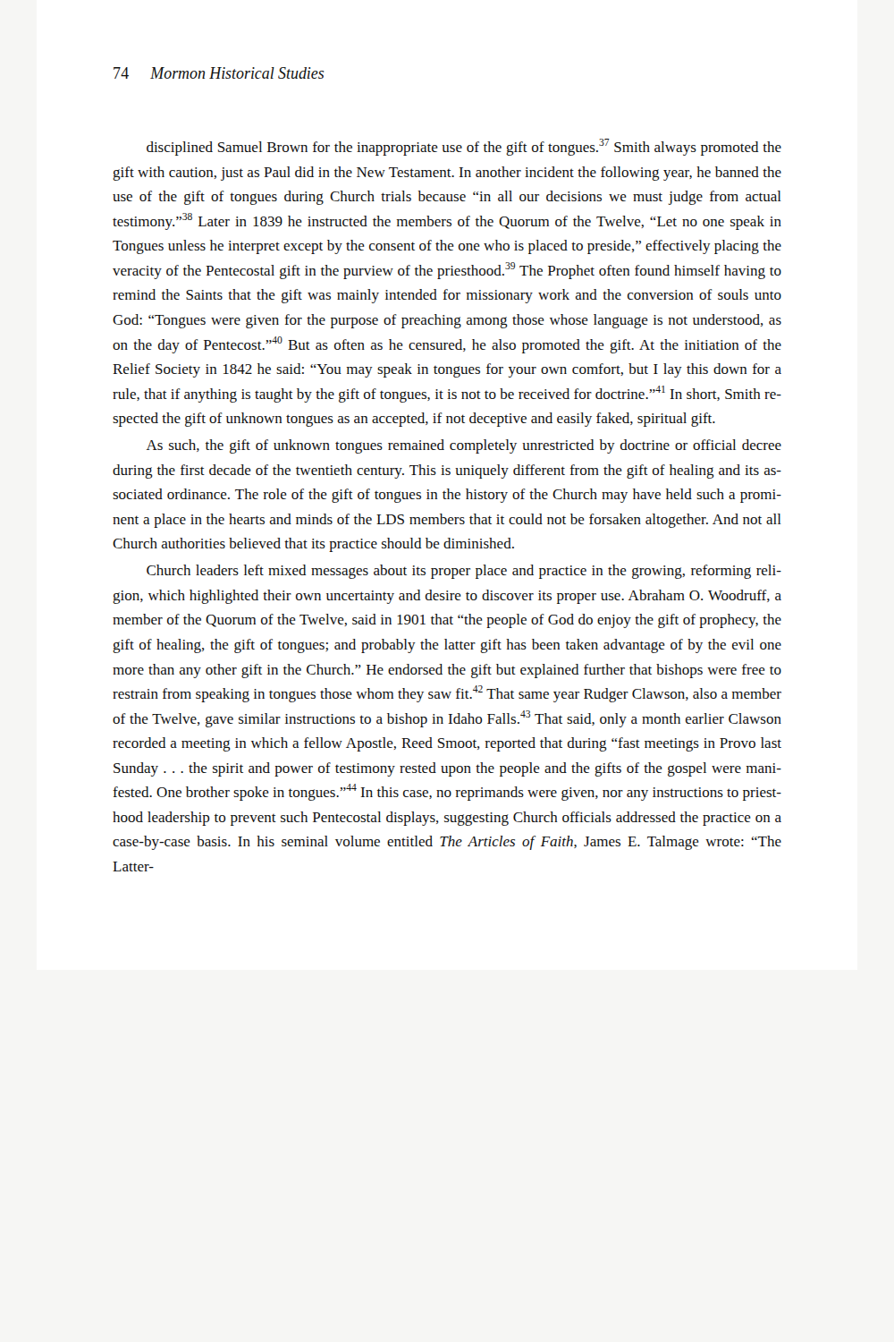74 Mormon Historical Studies
disciplined Samuel Brown for the inappropriate use of the gift of tongues.37 Smith always promoted the gift with caution, just as Paul did in the New Testament. In another incident the following year, he banned the use of the gift of tongues during Church trials because “in all our decisions we must judge from actual testimony.”38 Later in 1839 he instructed the members of the Quorum of the Twelve, “Let no one speak in Tongues unless he interpret except by the consent of the one who is placed to preside,” effectively placing the veracity of the Pentecostal gift in the purview of the priesthood.39 The Prophet often found himself having to remind the Saints that the gift was mainly intended for missionary work and the conversion of souls unto God: “Tongues were given for the purpose of preaching among those whose language is not understood, as on the day of Pentecost.”40 But as often as he censured, he also promoted the gift. At the initiation of the Relief Society in 1842 he said: “You may speak in tongues for your own comfort, but I lay this down for a rule, that if anything is taught by the gift of tongues, it is not to be received for doctrine.”41 In short, Smith respected the gift of unknown tongues as an accepted, if not deceptive and easily faked, spiritual gift.
As such, the gift of unknown tongues remained completely unrestricted by doctrine or official decree during the first decade of the twentieth century. This is uniquely different from the gift of healing and its associated ordinance. The role of the gift of tongues in the history of the Church may have held such a prominent a place in the hearts and minds of the LDS members that it could not be forsaken altogether. And not all Church authorities believed that its practice should be diminished.
Church leaders left mixed messages about its proper place and practice in the growing, reforming religion, which highlighted their own uncertainty and desire to discover its proper use. Abraham O. Woodruff, a member of the Quorum of the Twelve, said in 1901 that “the people of God do enjoy the gift of prophecy, the gift of healing, the gift of tongues; and probably the latter gift has been taken advantage of by the evil one more than any other gift in the Church.” He endorsed the gift but explained further that bishops were free to restrain from speaking in tongues those whom they saw fit.42 That same year Rudger Clawson, also a member of the Twelve, gave similar instructions to a bishop in Idaho Falls.43 That said, only a month earlier Clawson recorded a meeting in which a fellow Apostle, Reed Smoot, reported that during “fast meetings in Provo last Sunday . . . the spirit and power of testimony rested upon the people and the gifts of the gospel were manifested. One brother spoke in tongues.”44 In this case, no reprimands were given, nor any instructions to priesthood leadership to prevent such Pentecostal displays, suggesting Church officials addressed the practice on a case-by-case basis. In his seminal volume entitled The Articles of Faith, James E. Talmage wrote: “The Latter-